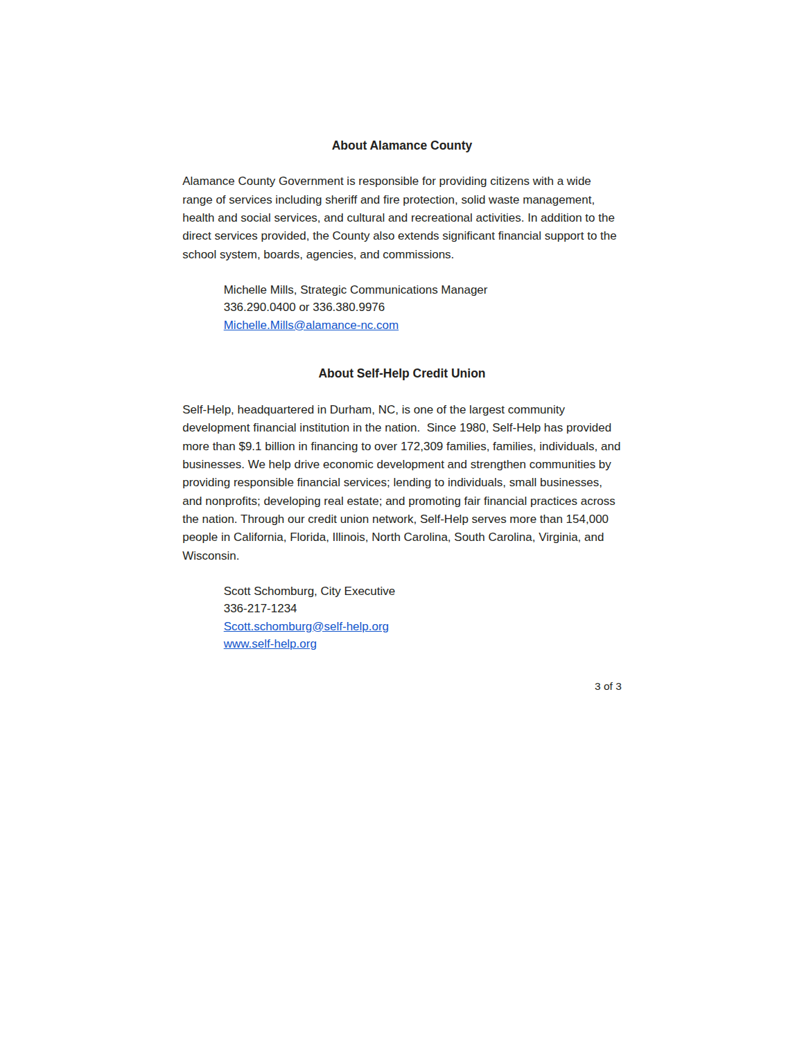About Alamance County
Alamance County Government is responsible for providing citizens with a wide range of services including sheriff and fire protection, solid waste management, health and social services, and cultural and recreational activities. In addition to the direct services provided, the County also extends significant financial support to the school system, boards, agencies, and commissions.
Michelle Mills, Strategic Communications Manager
336.290.0400 or 336.380.9976
Michelle.Mills@alamance-nc.com
About Self-Help Credit Union
Self-Help, headquartered in Durham, NC, is one of the largest community development financial institution in the nation. Since 1980, Self-Help has provided more than $9.1 billion in financing to over 172,309 families, families, individuals, and businesses. We help drive economic development and strengthen communities by providing responsible financial services; lending to individuals, small businesses, and nonprofits; developing real estate; and promoting fair financial practices across the nation. Through our credit union network, Self-Help serves more than 154,000 people in California, Florida, Illinois, North Carolina, South Carolina, Virginia, and Wisconsin.
Scott Schomburg, City Executive
336-217-1234
Scott.schomburg@self-help.org
www.self-help.org
3 of 3